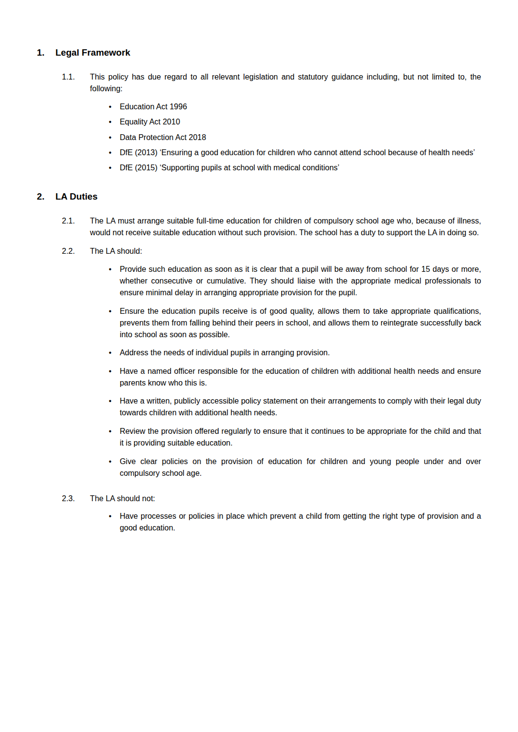1.
Legal Framework
1.1.
This policy has due regard to all relevant legislation and statutory guidance including, but not limited to, the following:
Education Act 1996
Equality Act 2010
Data Protection Act 2018
DfE (2013) ‘Ensuring a good education for children who cannot attend school because of health needs’
DfE (2015) ‘Supporting pupils at school with medical conditions’
2.
LA Duties
2.1.
The LA must arrange suitable full-time education for children of compulsory school age who, because of illness, would not receive suitable education without such provision. The school has a duty to support the LA in doing so.
2.2.
The LA should:
Provide such education as soon as it is clear that a pupil will be away from school for 15 days or more, whether consecutive or cumulative. They should liaise with the appropriate medical professionals to ensure minimal delay in arranging appropriate provision for the pupil.
Ensure the education pupils receive is of good quality, allows them to take appropriate qualifications, prevents them from falling behind their peers in school, and allows them to reintegrate successfully back into school as soon as possible.
Address the needs of individual pupils in arranging provision.
Have a named officer responsible for the education of children with additional health needs and ensure parents know who this is.
Have a written, publicly accessible policy statement on their arrangements to comply with their legal duty towards children with additional health needs.
Review the provision offered regularly to ensure that it continues to be appropriate for the child and that it is providing suitable education.
Give clear policies on the provision of education for children and young people under and over compulsory school age.
2.3.
The LA should not:
Have processes or policies in place which prevent a child from getting the right type of provision and a good education.